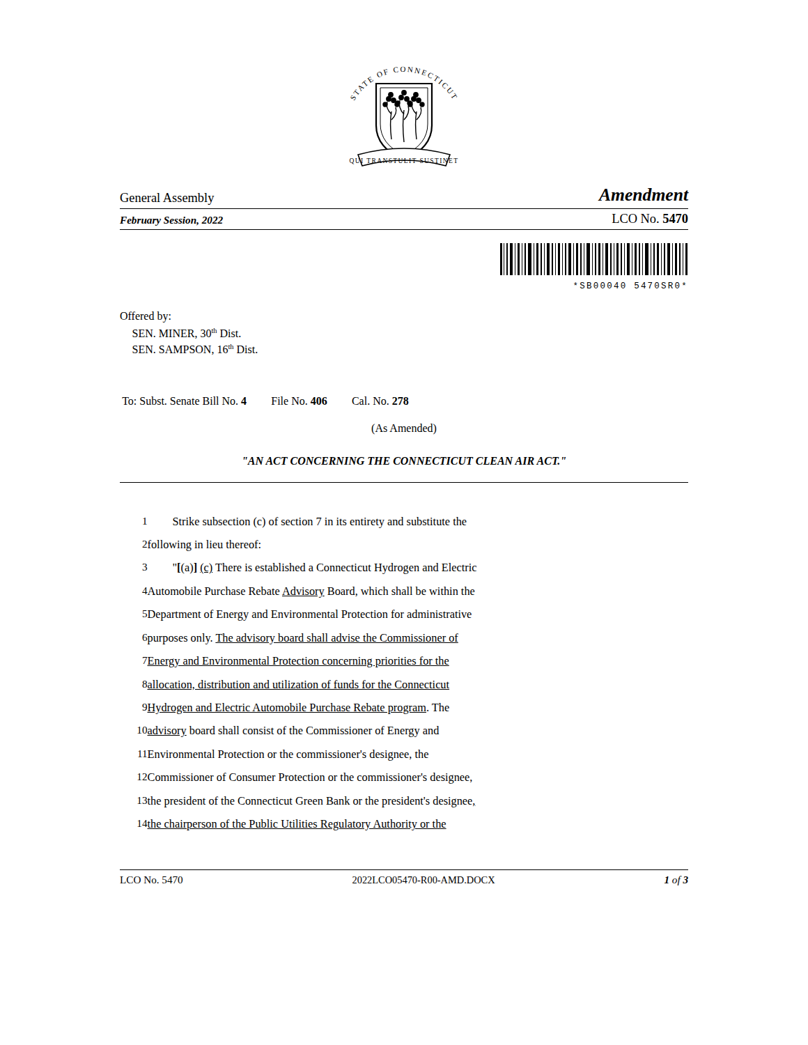STATE OF CONNECTICUT QUI TRANSTULIT SUSTINET
General Assembly
Amendment
February Session, 2022
LCO No. 5470
*SB00040 5470SR0*
Offered by:
SEN. MINER, 30th Dist.
SEN. SAMPSON, 16th Dist.
To: Subst. Senate Bill No. 4 File No. 406 Cal. No. 278
(As Amended)
"AN ACT CONCERNING THE CONNECTICUT CLEAN AIR ACT."
| 1 | Strike subsection (c) of section 7 in its entirety and substitute the |
| 2 | following in lieu thereof: |
| 3 | " [ (a) ] (c) There is established a Connecticut Hydrogen and Electric |
| 4 | Automobile Purchase Rebate Advisory Board, which shall be within the |
| 5 | Department of Energy and Environmental Protection for administrative |
| 6 | purposes only. The advisory board shall advise the Commissioner of |
| 7 | Energy and Environmental Protection concerning priorities for the |
| 8 | allocation, distribution and utilization of funds for the Connecticut |
| 9 | Hydrogen and Electric Automobile Purchase Rebate program . The |
| 10 | advisory board shall consist of the Commissioner of Energy and |
| 11 | Environmental Protection or the commissioner's designee, the |
| 12 | Commissioner of Consumer Protection or the commissioner's designee, |
| 13 | the president of the Connecticut Green Bank or the president's designee , |
| 14 | the chairperson of the Public Utilities Regulatory Authority or the |
LCO No. 5470
2022LCO05470-R00-AMD.DOCX
1 of 3